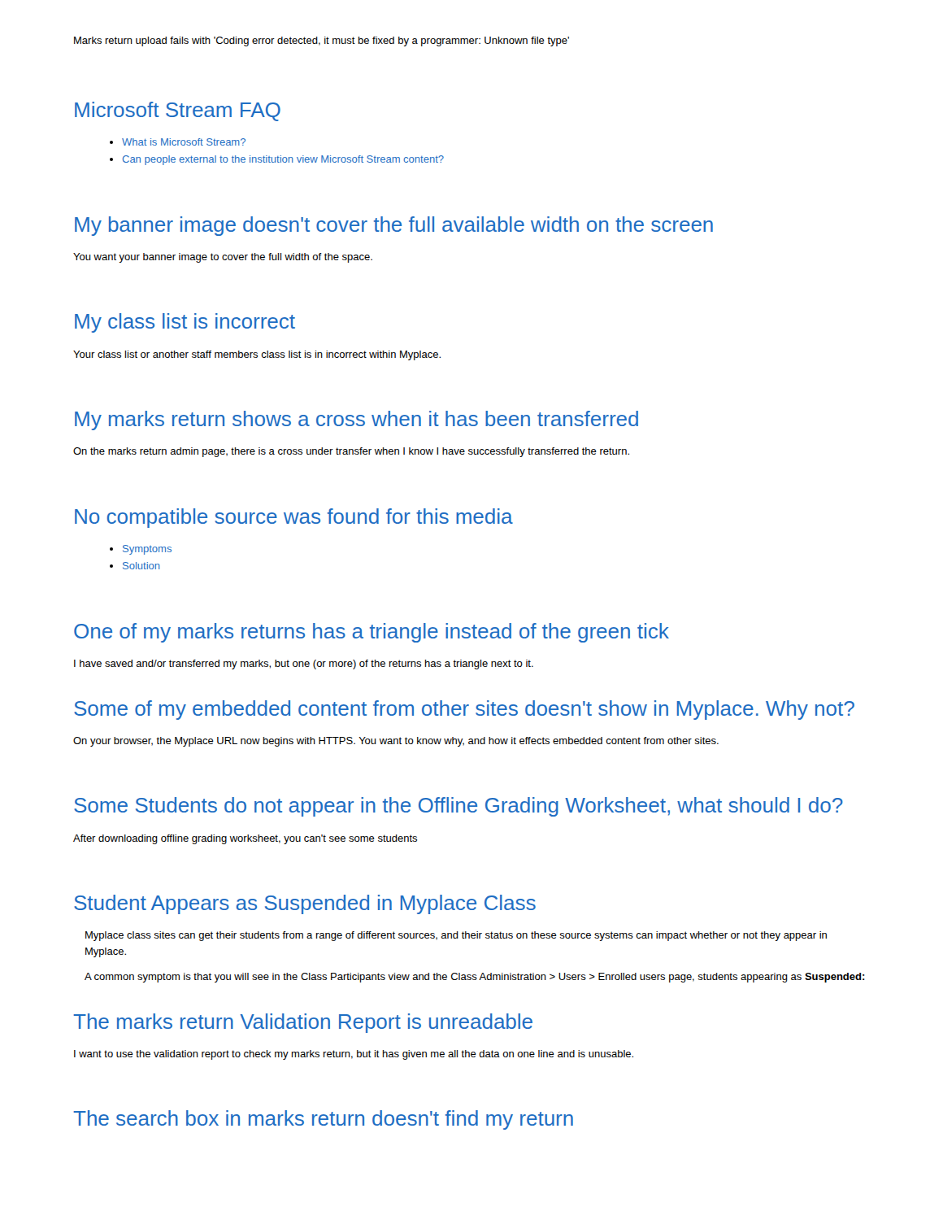Marks return upload fails with 'Coding error detected, it must be fixed by a programmer: Unknown file type'
Microsoft Stream FAQ
What is Microsoft Stream?
Can people external to the institution view Microsoft Stream content?
My banner image doesn't cover the full available width on the screen
You want your banner image to cover the full width of the space.
My class list is incorrect
Your class list or another staff members class list is in incorrect within Myplace.
My marks return shows a cross when it has been transferred
On the marks return admin page, there is a cross under transfer when I know I have successfully transferred the return.
No compatible source was found for this media
Symptoms
Solution
One of my marks returns has a triangle instead of the green tick
I have saved and/or transferred my marks, but one (or more) of the returns has a triangle next to it.
Some of my embedded content from other sites doesn't show in Myplace. Why not?
On your browser, the Myplace URL now begins with HTTPS. You want to know why, and how it effects embedded content from other sites.
Some Students do not appear in the Offline Grading Worksheet, what should I do?
After downloading offline grading worksheet, you can't see some students
Student Appears as Suspended in Myplace Class
Myplace class sites can get their students from a range of different sources, and their status on these source systems can impact whether or not they appear in Myplace.
A common symptom is that you will see in the Class Participants view and the Class Administration > Users > Enrolled users page, students appearing as Suspended:
The marks return Validation Report is unreadable
I want to use the validation report to check my marks return, but it has given me all the data on one line and is unusable.
The search box in marks return doesn't find my return